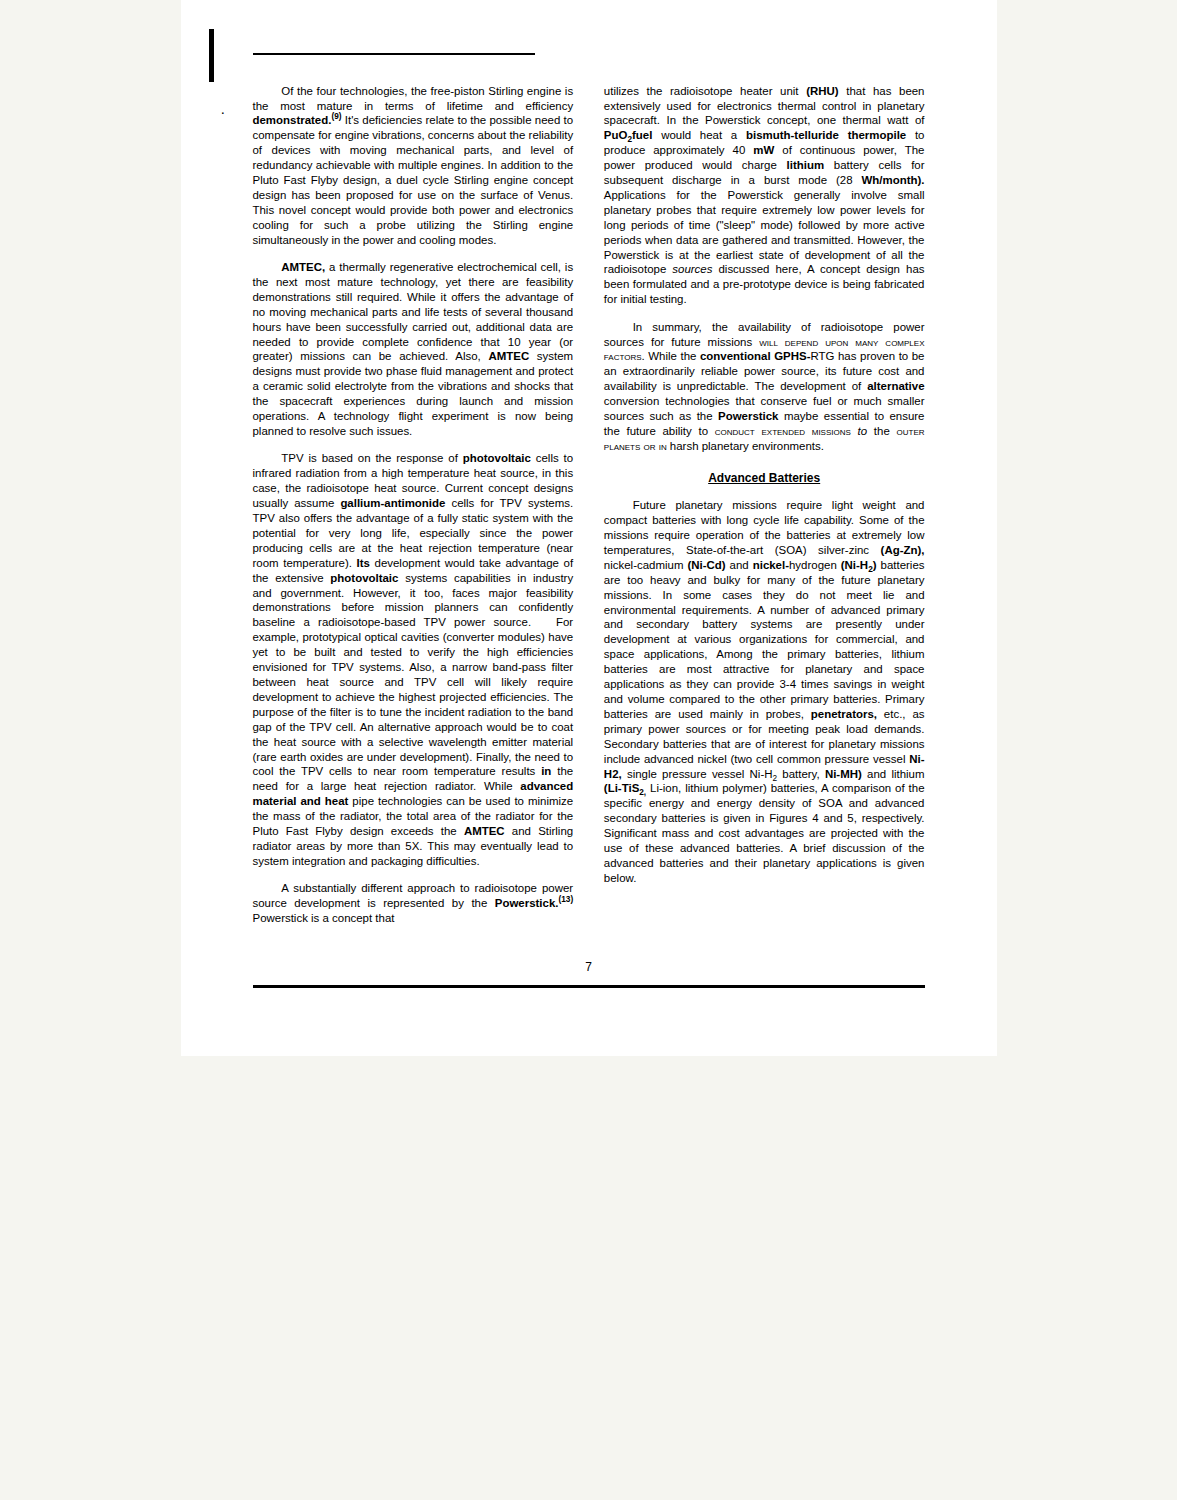.
Of the four technologies, the free-piston Stirling engine is the most mature in terms of lifetime and efficiency demonstrated.(9) It's deficiencies relate to the possible need to compensate for engine vibrations, concerns about the reliability of devices with moving mechanical parts, and level of redundancy achievable with multiple engines. In addition to the Pluto Fast Flyby design, a duel cycle Stirling engine concept design has been proposed for use on the surface of Venus. This novel concept would provide both power and electronics cooling for such a probe utilizing the Stirling engine simultaneously in the power and cooling modes.
AMTEC, a thermally regenerative electrochemical cell, is the next most mature technology, yet there are feasibility demonstrations still required. While it offers the advantage of no moving mechanical parts and life tests of several thousand hours have been successfully carried out, additional data are needed to provide complete confidence that 10 year (or greater) missions can be achieved. Also, AMTEC system designs must provide two phase fluid management and protect a ceramic solid electrolyte from the vibrations and shocks that the spacecraft experiences during launch and mission operations. A technology flight experiment is now being planned to resolve such issues.
TPV is based on the response of photovoltaic cells to infrared radiation from a high temperature heat source, in this case, the radioisotope heat source. Current concept designs usually assume gallium-antimonide cells for TPV systems. TPV also offers the advantage of a fully static system with the potential for very long life, especially since the power producing cells are at the heat rejection temperature (near room temperature). Its development would take advantage of the extensive photovoltaic systems capabilities in industry and government. However, it too, faces major feasibility demonstrations before mission planners can confidently baseline a radioisotope-based TPV power source. For example, prototypical optical cavities (converter modules) have yet to be built and tested to verify the high efficiencies envisioned for TPV systems. Also, a narrow band-pass filter between heat source and TPV cell will likely require development to achieve the highest projected efficiencies. The purpose of the filter is to tune the incident radiation to the band gap of the TPV cell. An alternative approach would be to coat the heat source with a selective wavelength emitter material (rare earth oxides are under development). Finally, the need to cool the TPV cells to near room temperature results in the need for a large heat rejection radiator. While advanced material and heat pipe technologies can be used to minimize the mass of the radiator, the total area of the radiator for the Pluto Fast Flyby design exceeds the AMTEC and Stirling radiator areas by more than 5X. This may eventually lead to system integration and packaging difficulties.
A substantially different approach to radioisotope power source development is represented by the Powerstick.(13) Powerstick is a concept that
utilizes the radioisotope heater unit (RHU) that has been extensively used for electronics thermal control in planetary spacecraft. In the Powerstick concept, one thermal watt of PuO2fuel would heat a bismuth-telluride thermopile to produce approximately 40 mW of continuous power, The power produced would charge lithium battery cells for subsequent discharge in a burst mode (28 Wh/month). Applications for the Powerstick generally involve small planetary probes that require extremely low power levels for long periods of time ("sleep" mode) followed by more active periods when data are gathered and transmitted. However, the Powerstick is at the earliest state of development of all the radioisotope sources discussed here, A concept design has been formulated and a pre-prototype device is being fabricated for initial testing.
In summary, the availability of radioisotope power sources for future missions will depend upon many complex factors. While the conventional GPHS-RTG has proven to be an extraordinarily reliable power source, its future cost and availability is unpredictable. The development of alternative conversion technologies that conserve fuel or much smaller sources such as the Powerstick maybe essential to ensure the future ability to conduct extended missions to the outer planets or in harsh planetary environments.
Advanced Batteries
Future planetary missions require light weight and compact batteries with long cycle life capability. Some of the missions require operation of the batteries at extremely low temperatures, State-of-the-art (SOA) silver-zinc (Ag-Zn), nickel-cadmium (Ni-Cd) and nickel-hydrogen (Ni-H2) batteries are too heavy and bulky for many of the future planetary missions. In some cases they do not meet lie and environmental requirements. A number of advanced primary and secondary battery systems are presently under development at various organizations for commercial, and space applications, Among the primary batteries, lithium batteries are most attractive for planetary and space applications as they can provide 3-4 times savings in weight and volume compared to the other primary batteries. Primary batteries are used mainly in probes, penetrators, etc., as primary power sources or for meeting peak load demands. Secondary batteries that are of interest for planetary missions include advanced nickel (two cell common pressure vessel Ni-H2, single pressure vessel Ni-H2 battery, Ni-MH) and lithium (Li-TiS2, Li-ion, lithium polymer) batteries, A comparison of the specific energy and energy density of SOA and advanced secondary batteries is given in Figures 4 and 5, respectively. Significant mass and cost advantages are projected with the use of these advanced batteries. A brief discussion of the advanced batteries and their planetary applications is given below.
7